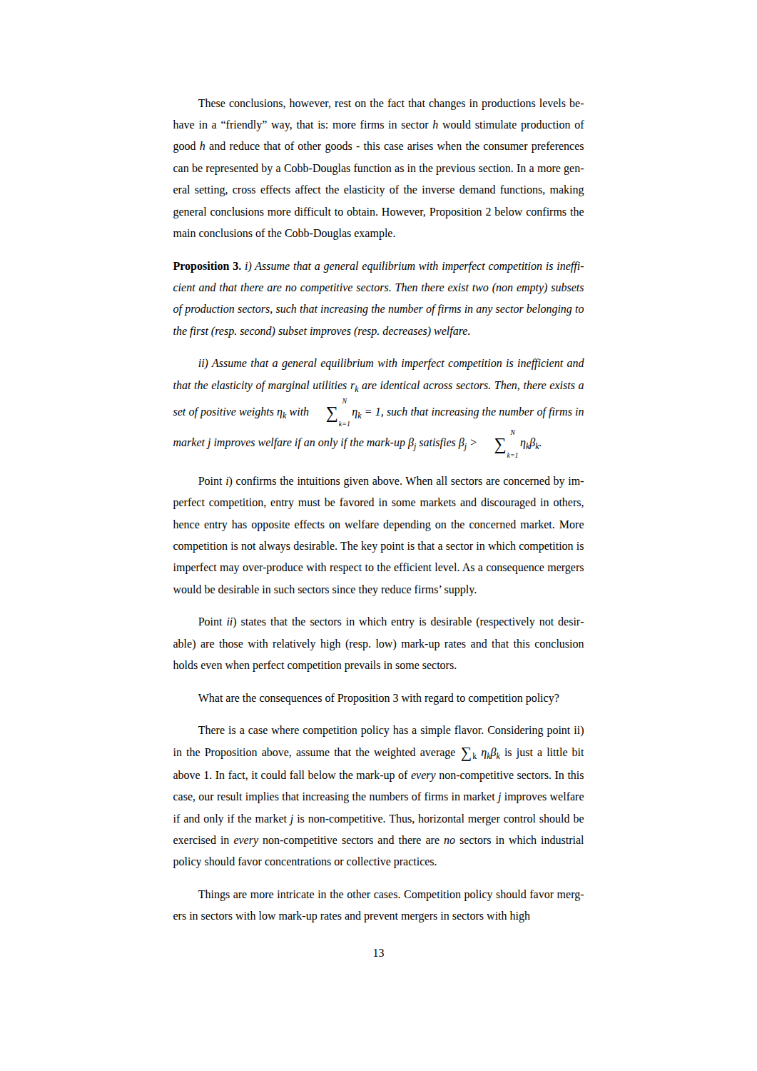These conclusions, however, rest on the fact that changes in productions levels behave in a “friendly” way, that is: more firms in sector h would stimulate production of good h and reduce that of other goods - this case arises when the consumer preferences can be represented by a Cobb-Douglas function as in the previous section. In a more general setting, cross effects affect the elasticity of the inverse demand functions, making general conclusions more difficult to obtain. However, Proposition 2 below confirms the main conclusions of the Cobb-Douglas example.
Proposition 3. i) Assume that a general equilibrium with imperfect competition is inefficient and that there are no competitive sectors. Then there exist two (non empty) subsets of production sectors, such that increasing the number of firms in any sector belonging to the first (resp. second) subset improves (resp. decreases) welfare.
ii) Assume that a general equilibrium with imperfect competition is inefficient and that the elasticity of marginal utilities rk are identical across sectors. Then, there exists a set of positive weights ηk with N∑k=1 ηk = 1, such that increasing the number of firms in market j improves welfare if an only if the mark-up βj satisfies βj > N∑k=1 ηkβk.
Point i) confirms the intuitions given above. When all sectors are concerned by imperfect competition, entry must be favored in some markets and discouraged in others, hence entry has opposite effects on welfare depending on the concerned market. More competition is not always desirable. The key point is that a sector in which competition is imperfect may over-produce with respect to the efficient level. As a consequence mergers would be desirable in such sectors since they reduce firms’ supply.
Point ii) states that the sectors in which entry is desirable (respectively not desirable) are those with relatively high (resp. low) mark-up rates and that this conclusion holds even when perfect competition prevails in some sectors.
What are the consequences of Proposition 3 with regard to competition policy?
There is a case where competition policy has a simple flavor. Considering point ii) in the Proposition above, assume that the weighted average ∑k ηkβk is just a little bit above 1. In fact, it could fall below the mark-up of every non-competitive sectors. In this case, our result implies that increasing the numbers of firms in market j improves welfare if and only if the market j is non-competitive. Thus, horizontal merger control should be exercised in every non-competitive sectors and there are no sectors in which industrial policy should favor concentrations or collective practices.
Things are more intricate in the other cases. Competition policy should favor mergers in sectors with low mark-up rates and prevent mergers in sectors with high
13